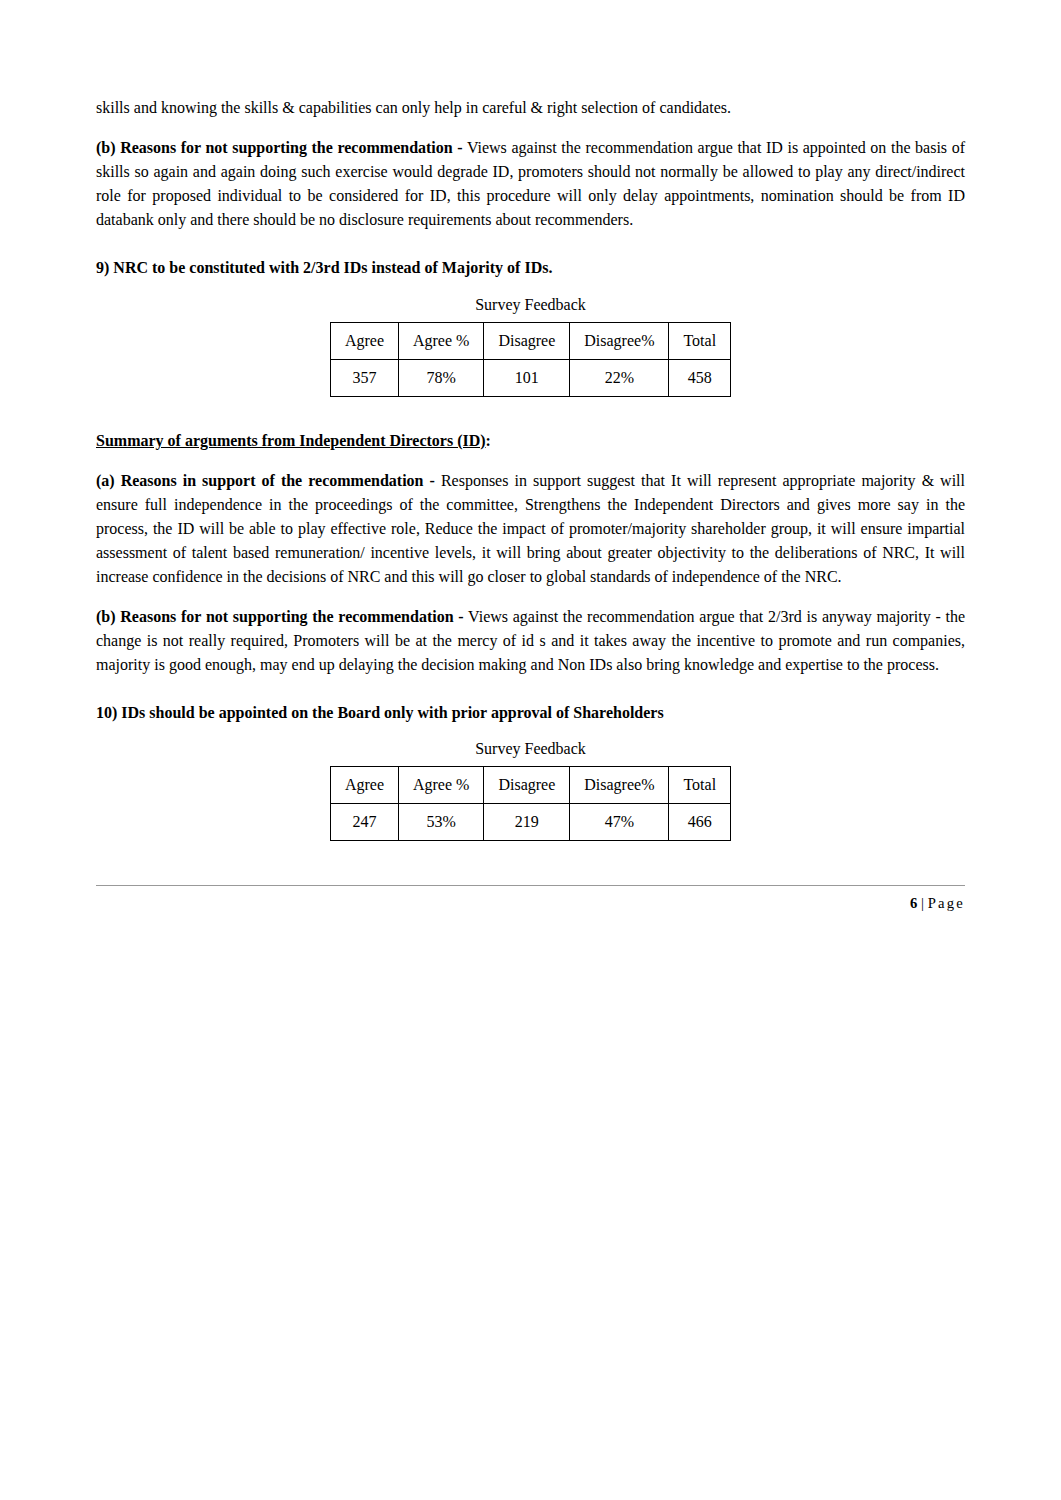skills and knowing the skills & capabilities can only help in careful & right selection of candidates.
(b) Reasons for not supporting the recommendation - Views against the recommendation argue that ID is appointed on the basis of skills so again and again doing such exercise would degrade ID, promoters should not normally be allowed to play any direct/indirect role for proposed individual to be considered for ID, this procedure will only delay appointments, nomination should be from ID databank only and there should be no disclosure requirements about recommenders.
9) NRC to be constituted with 2/3rd IDs instead of Majority of IDs.
Survey Feedback
| Agree | Agree % | Disagree | Disagree% | Total |
| --- | --- | --- | --- | --- |
| 357 | 78% | 101 | 22% | 458 |
Summary of arguments from Independent Directors (ID):
(a) Reasons in support of the recommendation - Responses in support suggest that It will represent appropriate majority & will ensure full independence in the proceedings of the committee, Strengthens the Independent Directors and gives more say in the process, the ID will be able to play effective role, Reduce the impact of promoter/majority shareholder group, it will ensure impartial assessment of talent based remuneration/ incentive levels, it will bring about greater objectivity to the deliberations of NRC, It will increase confidence in the decisions of NRC and this will go closer to global standards of independence of the NRC.
(b) Reasons for not supporting the recommendation - Views against the recommendation argue that 2/3rd is anyway majority - the change is not really required, Promoters will be at the mercy of id s and it takes away the incentive to promote and run companies, majority is good enough, may end up delaying the decision making and Non IDs also bring knowledge and expertise to the process.
10) IDs should be appointed on the Board only with prior approval of Shareholders
Survey Feedback
| Agree | Agree % | Disagree | Disagree% | Total |
| --- | --- | --- | --- | --- |
| 247 | 53% | 219 | 47% | 466 |
6 | Page